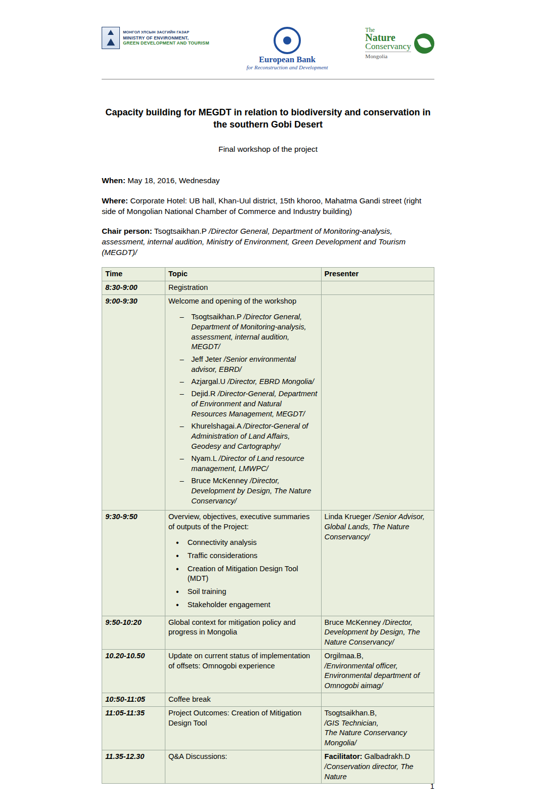МОНГОЛ УЛСЫН ЗАСГИЙН ГАЗАР MINISTRY OF ENVIRONMENT,
GREEN DEVELOPMENT AND TOURISM
European Bank
for Reconstruction and Development
The
Nature
Conservancy
Mongolia
Capacity building for MEGDT in relation to biodiversity and conservation in the southern Gobi Desert
Final workshop of the project
When: May 18, 2016, Wednesday
Where: Corporate Hotel: UB hall, Khan-Uul district, 15th khoroo, Mahatma Gandi street (right side of Mongolian National Chamber of Commerce and Industry building)
Chair person: Tsogtsaikhan.P /Director General, Department of Monitoring-analysis, assessment, internal audition, Ministry of Environment, Green Development and Tourism (MEGDT)/
| Time | Topic | Presenter |
| --- | --- | --- |
| 8:30-9:00 | Registration | |
| 9:00-9:30 | Welcome and opening of the workshop Tsogtsaikhan.P /Director General, Department of Monitoring-analysis, assessment, internal audition, MEGDT/ Jeff Jeter /Senior environmental advisor, EBRD/ Azjargal.U /Director, EBRD Mongolia/ Dejid.R /Director-General, Department of Environment and Natural Resources Management, MEGDT/ Khurelshagai.A /Director-General of Administration of Land Affairs, Geodesy and Cartography/ Nyam.L /Director of Land resource management, LMWPC/ Bruce McKenney /Director, Development by Design, The Nature Conservancy/ | |
| 9:30-9:50 | Overview, objectives, executive summaries of outputs of the Project: Connectivity analysis Traffic considerations Creation of Mitigation Design Tool (MDT) Soil training Stakeholder engagement | Linda Krueger /Senior Advisor, Global Lands, The Nature Conservancy/ |
| 9:50-10:20 | Global context for mitigation policy and progress in Mongolia | Bruce McKenney /Director, Development by Design, The Nature Conservancy/ |
| 10.20-10.50 | Update on current status of implementation of offsets: Omnogobi experience | Orgilmaa.B, /Environmental officer, Environmental department of Omnogobi aimag/ |
| 10:50-11:05 | Coffee break | |
| 11:05-11:35 | Project Outcomes: Creation of Mitigation Design Tool | Tsogtsaikhan.B, /GIS Technician, The Nature Conservancy Mongolia/ |
| 11.35-12.30 | Q&A Discussions: | Facilitator: Galbadrakh.D /Conservation director, The Nature |
1